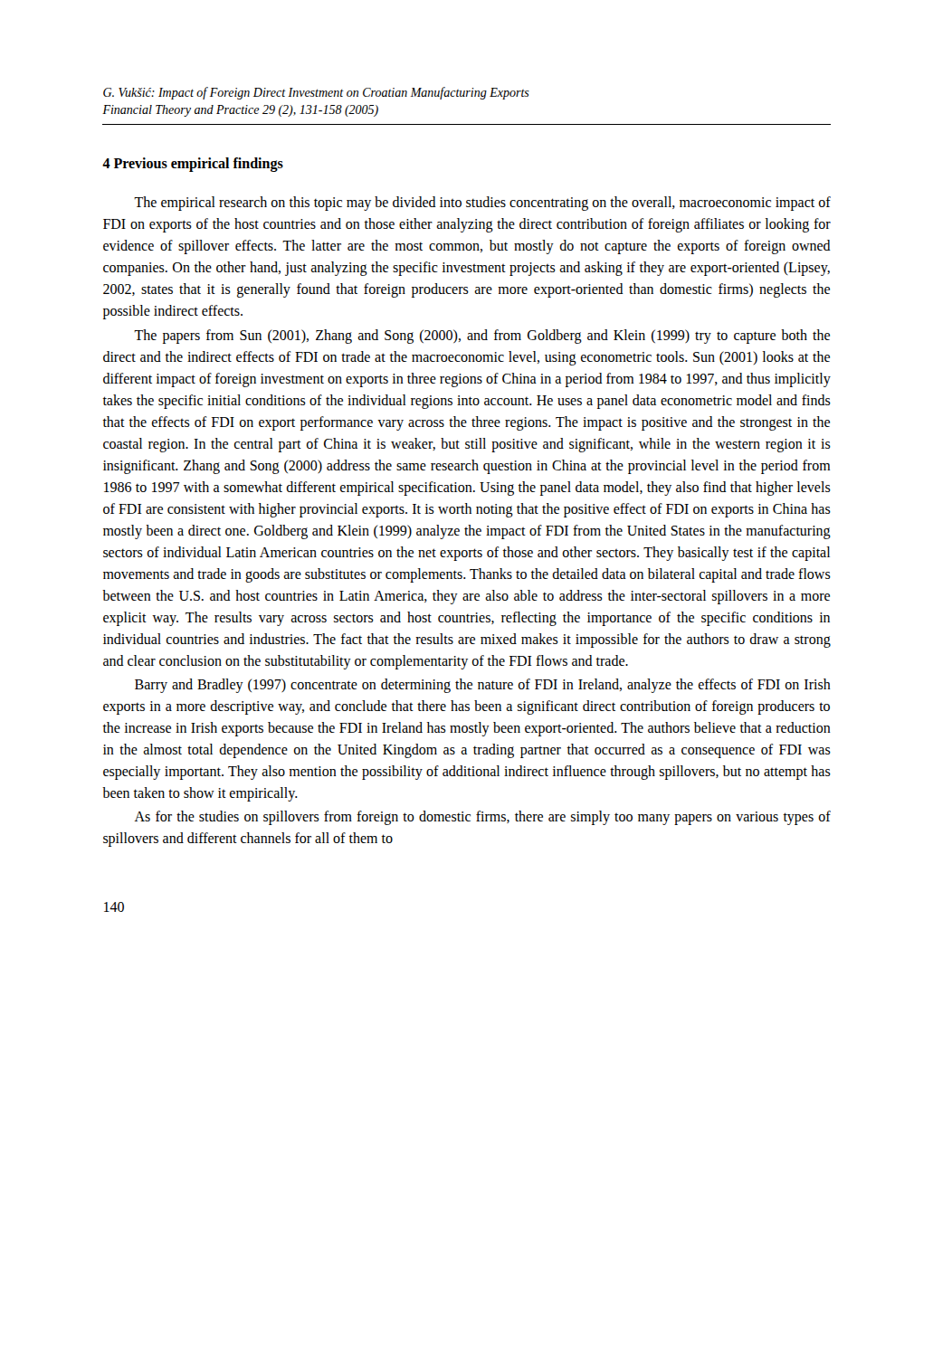G. Vukšić: Impact of Foreign Direct Investment on Croatian Manufacturing Exports
Financial Theory and Practice 29 (2), 131-158 (2005)
4 Previous empirical findings
The empirical research on this topic may be divided into studies concentrating on the overall, macroeconomic impact of FDI on exports of the host countries and on those either analyzing the direct contribution of foreign affiliates or looking for evidence of spillover effects. The latter are the most common, but mostly do not capture the exports of foreign owned companies. On the other hand, just analyzing the specific investment projects and asking if they are export-oriented (Lipsey, 2002, states that it is generally found that foreign producers are more export-oriented than domestic firms) neglects the possible indirect effects.
The papers from Sun (2001), Zhang and Song (2000), and from Goldberg and Klein (1999) try to capture both the direct and the indirect effects of FDI on trade at the macroeconomic level, using econometric tools. Sun (2001) looks at the different impact of foreign investment on exports in three regions of China in a period from 1984 to 1997, and thus implicitly takes the specific initial conditions of the individual regions into account. He uses a panel data econometric model and finds that the effects of FDI on export performance vary across the three regions. The impact is positive and the strongest in the coastal region. In the central part of China it is weaker, but still positive and significant, while in the western region it is insignificant. Zhang and Song (2000) address the same research question in China at the provincial level in the period from 1986 to 1997 with a somewhat different empirical specification. Using the panel data model, they also find that higher levels of FDI are consistent with higher provincial exports. It is worth noting that the positive effect of FDI on exports in China has mostly been a direct one. Goldberg and Klein (1999) analyze the impact of FDI from the United States in the manufacturing sectors of individual Latin American countries on the net exports of those and other sectors. They basically test if the capital movements and trade in goods are substitutes or complements. Thanks to the detailed data on bilateral capital and trade flows between the U.S. and host countries in Latin America, they are also able to address the inter-sectoral spillovers in a more explicit way. The results vary across sectors and host countries, reflecting the importance of the specific conditions in individual countries and industries. The fact that the results are mixed makes it impossible for the authors to draw a strong and clear conclusion on the substitutability or complementarity of the FDI flows and trade.
Barry and Bradley (1997) concentrate on determining the nature of FDI in Ireland, analyze the effects of FDI on Irish exports in a more descriptive way, and conclude that there has been a significant direct contribution of foreign producers to the increase in Irish exports because the FDI in Ireland has mostly been export-oriented. The authors believe that a reduction in the almost total dependence on the United Kingdom as a trading partner that occurred as a consequence of FDI was especially important. They also mention the possibility of additional indirect influence through spillovers, but no attempt has been taken to show it empirically.
As for the studies on spillovers from foreign to domestic firms, there are simply too many papers on various types of spillovers and different channels for all of them to
140